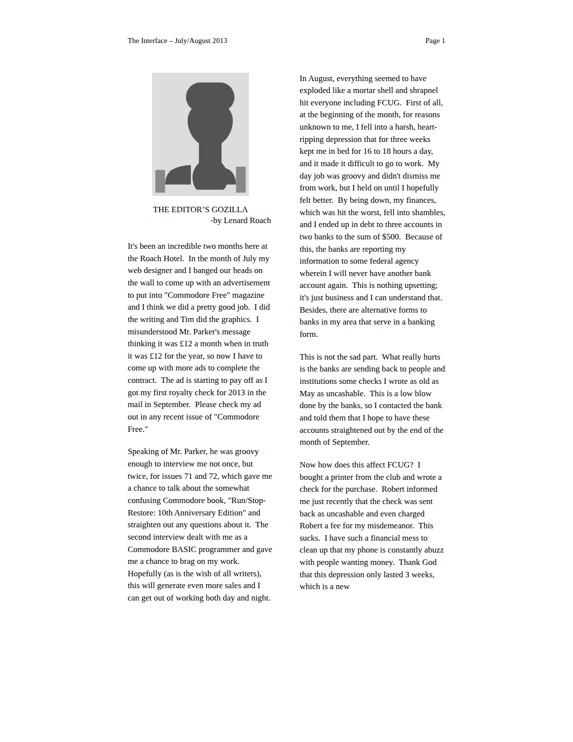The Interface – July/August 2013 Page 1
THE EDITOR’S GOZILLA -by Lenard Roach
It's been an incredible two months here at the Roach Hotel. In the month of July my web designer and I banged our heads on the wall to come up with an advertisement to put into "Commodore Free" magazine and I think we did a pretty good job. I did the writing and Tim did the graphics. I misunderstood Mr. Parker's message thinking it was £12 a month when in truth it was £12 for the year, so now I have to come up with more ads to complete the contract. The ad is starting to pay off as I got my first royalty check for 2013 in the mail in September. Please check my ad out in any recent issue of "Commodore Free."
Speaking of Mr. Parker, he was groovy enough to interview me not once, but twice, for issues 71 and 72, which gave me a chance to talk about the somewhat confusing Commodore book, "Run/Stop-Restore: 10th Anniversary Edition" and straighten out any questions about it. The second interview dealt with me as a Commodore BASIC programmer and gave me a chance to brag on my work. Hopefully (as is the wish of all writers), this will generate even more sales and I can get out of working both day and night.
In August, everything seemed to have exploded like a mortar shell and shrapnel hit everyone including FCUG. First of all, at the beginning of the month, for reasons unknown to me, I fell into a harsh, heart-ripping depression that for three weeks kept me in bed for 16 to 18 hours a day, and it made it difficult to go to work. My day job was groovy and didn't dismiss me from work, but I held on until I hopefully felt better. By being down, my finances, which was hit the worst, fell into shambles, and I ended up in debt to three accounts in two banks to the sum of $500. Because of this, the banks are reporting my information to some federal agency wherein I will never have another bank account again. This is nothing upsetting; it's just business and I can understand that. Besides, there are alternative forms to banks in my area that serve in a banking form.
This is not the sad part. What really hurts is the banks are sending back to people and institutions some checks I wrote as old as May as uncashable. This is a low blow done by the banks, so I contacted the bank and told them that I hope to have these accounts straightened out by the end of the month of September.
Now how does this affect FCUG? I bought a printer from the club and wrote a check for the purchase. Robert informed me just recently that the check was sent back as uncashable and even charged Robert a fee for my misdemeanor. This sucks. I have such a financial mess to clean up that my phone is constantly abuzz with people wanting money. Thank God that this depression only lasted 3 weeks, which is a new